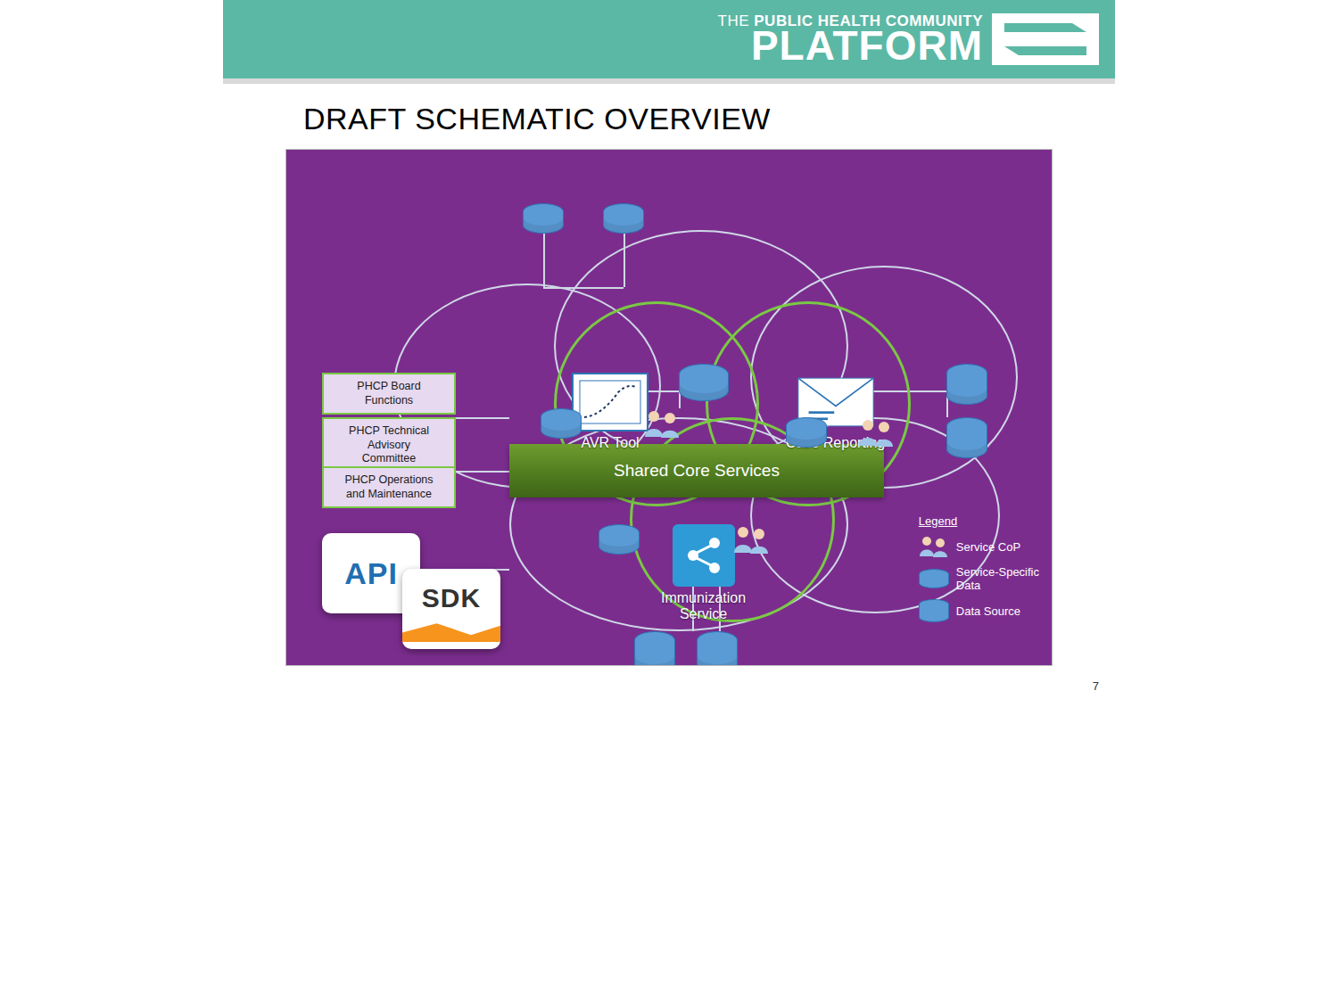THE PUBLIC HEALTH COMMUNITY
PLATFORM
DRAFT SCHEMATIC OVERVIEW
Shared Core Services
PHCP Board
Functions
PHCP Technical
Advisory
Committee
PHCP Operations
and Maintenance
API
SDK
AVR Tool
Case Reporting
Immunization
Service
Legend
Service CoP
Service-Specific
Data
Data Source
7